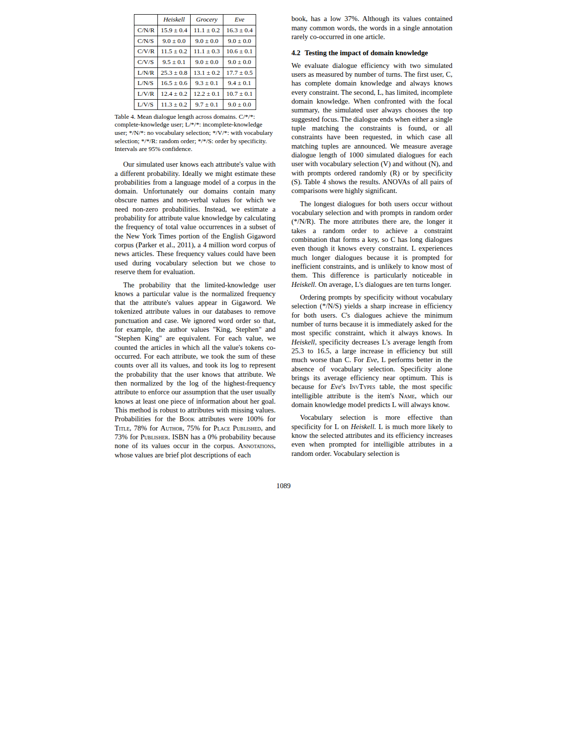| | Heiskell | Grocery | Eve |
| --- | --- | --- | --- |
| C/N/R | 15.9 ± 0.4 | 11.1 ± 0.2 | 16.3 ± 0.4 |
| C/N/S | 9.0 ± 0.0 | 9.0 ± 0.0 | 9.0 ± 0.0 |
| C/V/R | 11.5 ± 0.2 | 11.1 ± 0.3 | 10.6 ± 0.1 |
| C/V/S | 9.5 ± 0.1 | 9.0 ± 0.0 | 9.0 ± 0.0 |
| L/N/R | 25.3 ± 0.8 | 13.1 ± 0.2 | 17.7 ± 0.5 |
| L/N/S | 16.5 ± 0.6 | 9.3 ± 0.1 | 9.4 ± 0.1 |
| L/V/R | 12.4 ± 0.2 | 12.2 ± 0.1 | 10.7 ± 0.1 |
| L/V/S | 11.3 ± 0.2 | 9.7 ± 0.1 | 9.0 ± 0.0 |
Table 4. Mean dialogue length across domains. C/*/*: complete-knowledge user; L/*/*: incomplete-knowledge user; */N/*: no vocabulary selection; */V/*: with vocabulary selection; */*/R: random order; */*/S: order by specificity. Intervals are 95% confidence.
Our simulated user knows each attribute's value with a different probability. Ideally we might estimate these probabilities from a language model of a corpus in the domain. Unfortunately our domains contain many obscure names and non-verbal values for which we need non-zero probabilities. Instead, we estimate a probability for attribute value knowledge by calculating the frequency of total value occurrences in a subset of the New York Times portion of the English Gigaword corpus (Parker et al., 2011), a 4 million word corpus of news articles. These frequency values could have been used during vocabulary selection but we chose to reserve them for evaluation.
The probability that the limited-knowledge user knows a particular value is the normalized frequency that the attribute's values appear in Gigaword. We tokenized attribute values in our databases to remove punctuation and case. We ignored word order so that, for example, the author values "King, Stephen" and "Stephen King" are equivalent. For each value, we counted the articles in which all the value's tokens co-occurred. For each attribute, we took the sum of these counts over all its values, and took its log to represent the probability that the user knows that attribute. We then normalized by the log of the highest-frequency attribute to enforce our assumption that the user usually knows at least one piece of information about her goal. This method is robust to attributes with missing values. Probabilities for the Book attributes were 100% for Title, 78% for Author, 75% for Place Published, and 73% for Publisher. ISBN has a 0% probability because none of its values occur in the corpus. Annotations, whose values are brief plot descriptions of each
book, has a low 37%. Although its values contained many common words, the words in a single annotation rarely co-occurred in one article.
4.2 Testing the impact of domain knowledge
We evaluate dialogue efficiency with two simulated users as measured by number of turns. The first user, C, has complete domain knowledge and always knows every constraint. The second, L, has limited, incomplete domain knowledge. When confronted with the focal summary, the simulated user always chooses the top suggested focus. The dialogue ends when either a single tuple matching the constraints is found, or all constraints have been requested, in which case all matching tuples are announced. We measure average dialogue length of 1000 simulated dialogues for each user with vocabulary selection (V) and without (N), and with prompts ordered randomly (R) or by specificity (S). Table 4 shows the results. ANOVAs of all pairs of comparisons were highly significant.
The longest dialogues for both users occur without vocabulary selection and with prompts in random order (*/N/R). The more attributes there are, the longer it takes a random order to achieve a constraint combination that forms a key, so C has long dialogues even though it knows every constraint. L experiences much longer dialogues because it is prompted for inefficient constraints, and is unlikely to know most of them. This difference is particularly noticeable in Heiskell. On average, L's dialogues are ten turns longer.
Ordering prompts by specificity without vocabulary selection (*/N/S) yields a sharp increase in efficiency for both users. C's dialogues achieve the minimum number of turns because it is immediately asked for the most specific constraint, which it always knows. In Heiskell, specificity decreases L's average length from 25.3 to 16.5, a large increase in efficiency but still much worse than C. For Eve, L performs better in the absence of vocabulary selection. Specificity alone brings its average efficiency near optimum. This is because for Eve's InvTypes table, the most specific intelligible attribute is the item's Name, which our domain knowledge model predicts L will always know.
Vocabulary selection is more effective than specificity for L on Heiskell. L is much more likely to know the selected attributes and its efficiency increases even when prompted for intelligible attributes in a random order. Vocabulary selection is
1089